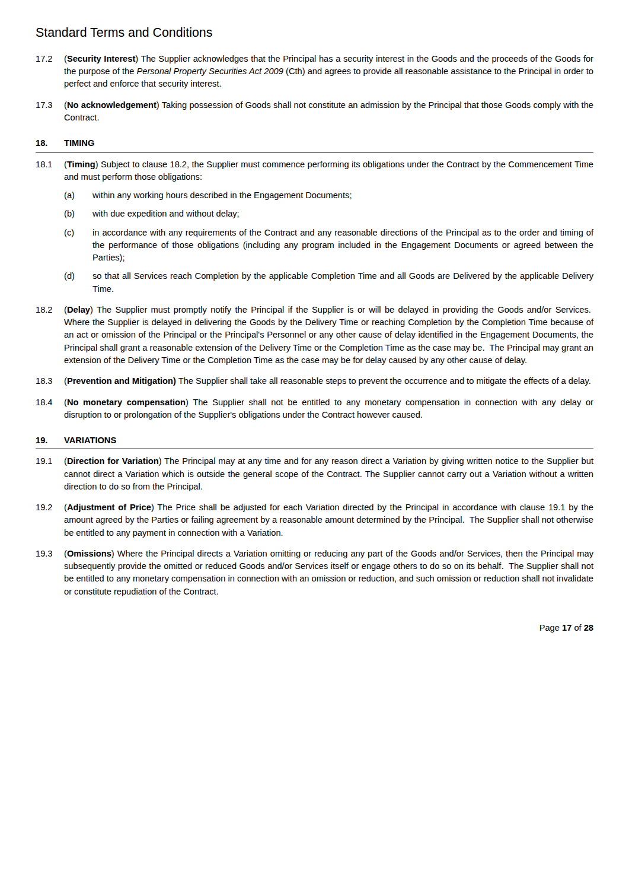Standard Terms and Conditions
17.2
(Security Interest) The Supplier acknowledges that the Principal has a security interest in the Goods and the proceeds of the Goods for the purpose of the Personal Property Securities Act 2009 (Cth) and agrees to provide all reasonable assistance to the Principal in order to perfect and enforce that security interest.
17.3
(No acknowledgement) Taking possession of Goods shall not constitute an admission by the Principal that those Goods comply with the Contract.
18. TIMING
18.1
(Timing) Subject to clause 18.2, the Supplier must commence performing its obligations under the Contract by the Commencement Time and must perform those obligations:
(a)
within any working hours described in the Engagement Documents;
(b)
with due expedition and without delay;
(c)
in accordance with any requirements of the Contract and any reasonable directions of the Principal as to the order and timing of the performance of those obligations (including any program included in the Engagement Documents or agreed between the Parties);
(d)
so that all Services reach Completion by the applicable Completion Time and all Goods are Delivered by the applicable Delivery Time.
18.2
(Delay) The Supplier must promptly notify the Principal if the Supplier is or will be delayed in providing the Goods and/or Services. Where the Supplier is delayed in delivering the Goods by the Delivery Time or reaching Completion by the Completion Time because of an act or omission of the Principal or the Principal's Personnel or any other cause of delay identified in the Engagement Documents, the Principal shall grant a reasonable extension of the Delivery Time or the Completion Time as the case may be. The Principal may grant an extension of the Delivery Time or the Completion Time as the case may be for delay caused by any other cause of delay.
18.3
(Prevention and Mitigation) The Supplier shall take all reasonable steps to prevent the occurrence and to mitigate the effects of a delay.
18.4
(No monetary compensation) The Supplier shall not be entitled to any monetary compensation in connection with any delay or disruption to or prolongation of the Supplier's obligations under the Contract however caused.
19. VARIATIONS
19.1
(Direction for Variation) The Principal may at any time and for any reason direct a Variation by giving written notice to the Supplier but cannot direct a Variation which is outside the general scope of the Contract. The Supplier cannot carry out a Variation without a written direction to do so from the Principal.
19.2
(Adjustment of Price) The Price shall be adjusted for each Variation directed by the Principal in accordance with clause 19.1 by the amount agreed by the Parties or failing agreement by a reasonable amount determined by the Principal. The Supplier shall not otherwise be entitled to any payment in connection with a Variation.
19.3
(Omissions) Where the Principal directs a Variation omitting or reducing any part of the Goods and/or Services, then the Principal may subsequently provide the omitted or reduced Goods and/or Services itself or engage others to do so on its behalf. The Supplier shall not be entitled to any monetary compensation in connection with an omission or reduction, and such omission or reduction shall not invalidate or constitute repudiation of the Contract.
Page 17 of 28